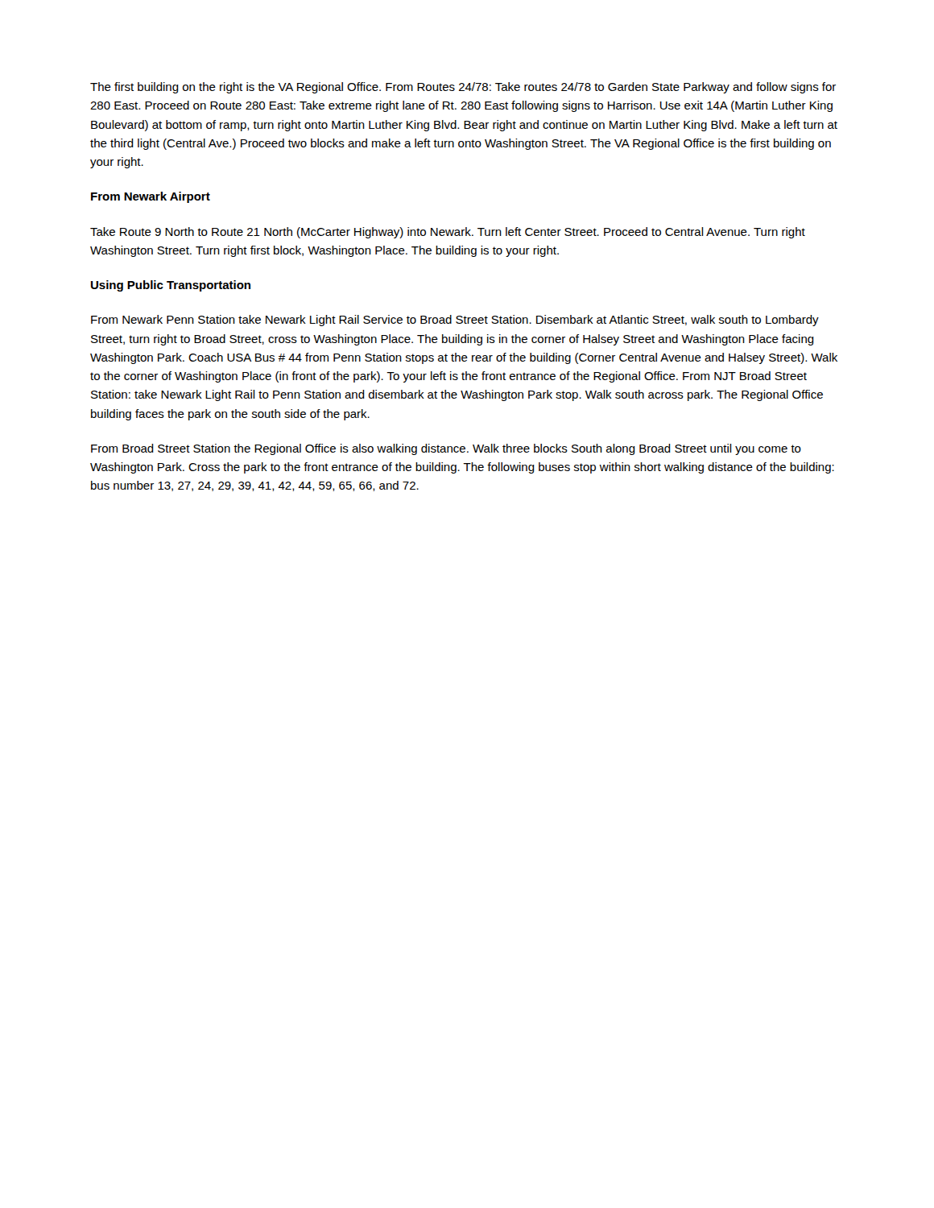The first building on the right is the VA Regional Office. From Routes 24/78: Take routes 24/78 to Garden State Parkway and follow signs for 280 East. Proceed on Route 280 East: Take extreme right lane of Rt. 280 East following signs to Harrison. Use exit 14A (Martin Luther King Boulevard) at bottom of ramp, turn right onto Martin Luther King Blvd. Bear right and continue on Martin Luther King Blvd. Make a left turn at the third light (Central Ave.) Proceed two blocks and make a left turn onto Washington Street. The VA Regional Office is the first building on your right.
From Newark Airport
Take Route 9 North to Route 21 North (McCarter Highway) into Newark. Turn left Center Street. Proceed to Central Avenue. Turn right Washington Street. Turn right first block, Washington Place. The building is to your right.
Using Public Transportation
From Newark Penn Station take Newark Light Rail Service to Broad Street Station. Disembark at Atlantic Street, walk south to Lombardy Street, turn right to Broad Street, cross to Washington Place. The building is in the corner of Halsey Street and Washington Place facing Washington Park. Coach USA Bus # 44 from Penn Station stops at the rear of the building (Corner Central Avenue and Halsey Street). Walk to the corner of Washington Place (in front of the park). To your left is the front entrance of the Regional Office. From NJT Broad Street Station: take Newark Light Rail to Penn Station and disembark at the Washington Park stop. Walk south across park. The Regional Office building faces the park on the south side of the park.
From Broad Street Station the Regional Office is also walking distance. Walk three blocks South along Broad Street until you come to Washington Park. Cross the park to the front entrance of the building. The following buses stop within short walking distance of the building: bus number 13, 27, 24, 29, 39, 41, 42, 44, 59, 65, 66, and 72.